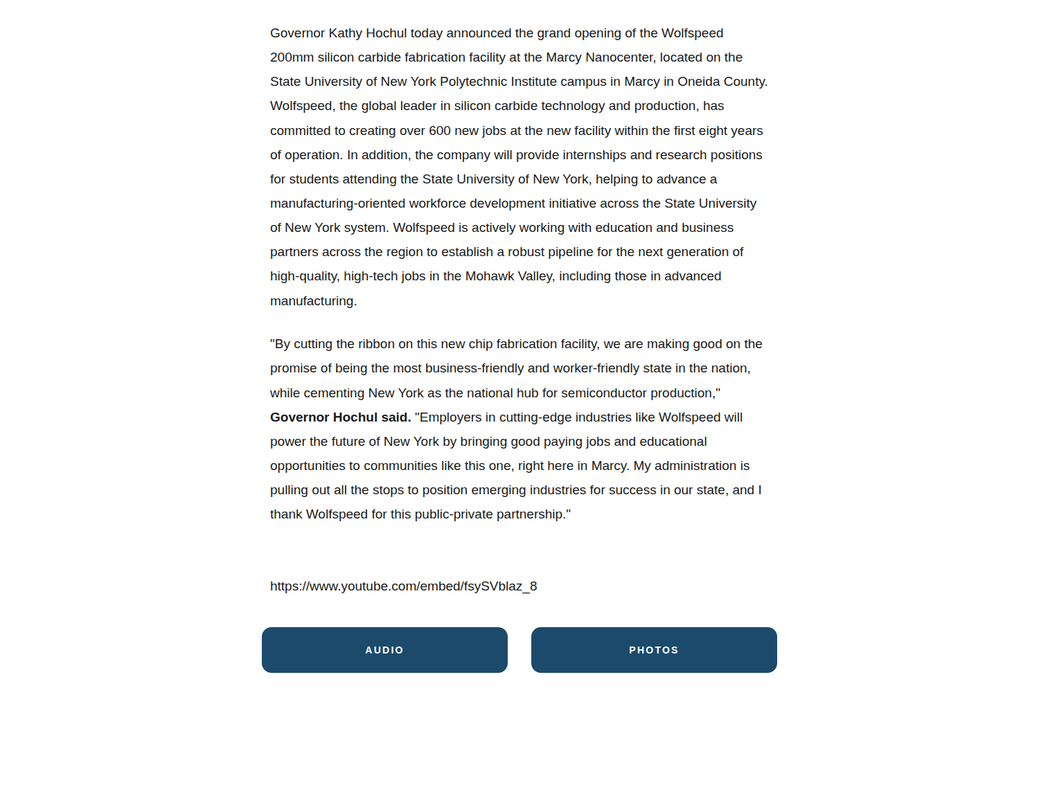Governor Kathy Hochul today announced the grand opening of the Wolfspeed 200mm silicon carbide fabrication facility at the Marcy Nanocenter, located on the State University of New York Polytechnic Institute campus in Marcy in Oneida County. Wolfspeed, the global leader in silicon carbide technology and production, has committed to creating over 600 new jobs at the new facility within the first eight years of operation. In addition, the company will provide internships and research positions for students attending the State University of New York, helping to advance a manufacturing-oriented workforce development initiative across the State University of New York system. Wolfspeed is actively working with education and business partners across the region to establish a robust pipeline for the next generation of high-quality, high-tech jobs in the Mohawk Valley, including those in advanced manufacturing.
"By cutting the ribbon on this new chip fabrication facility, we are making good on the promise of being the most business-friendly and worker-friendly state in the nation, while cementing New York as the national hub for semiconductor production," Governor Hochul said. "Employers in cutting-edge industries like Wolfspeed will power the future of New York by bringing good paying jobs and educational opportunities to communities like this one, right here in Marcy. My administration is pulling out all the stops to position emerging industries for success in our state, and I thank Wolfspeed for this public-private partnership."
https://www.youtube.com/embed/fsySVblaz_8
Audio Photos